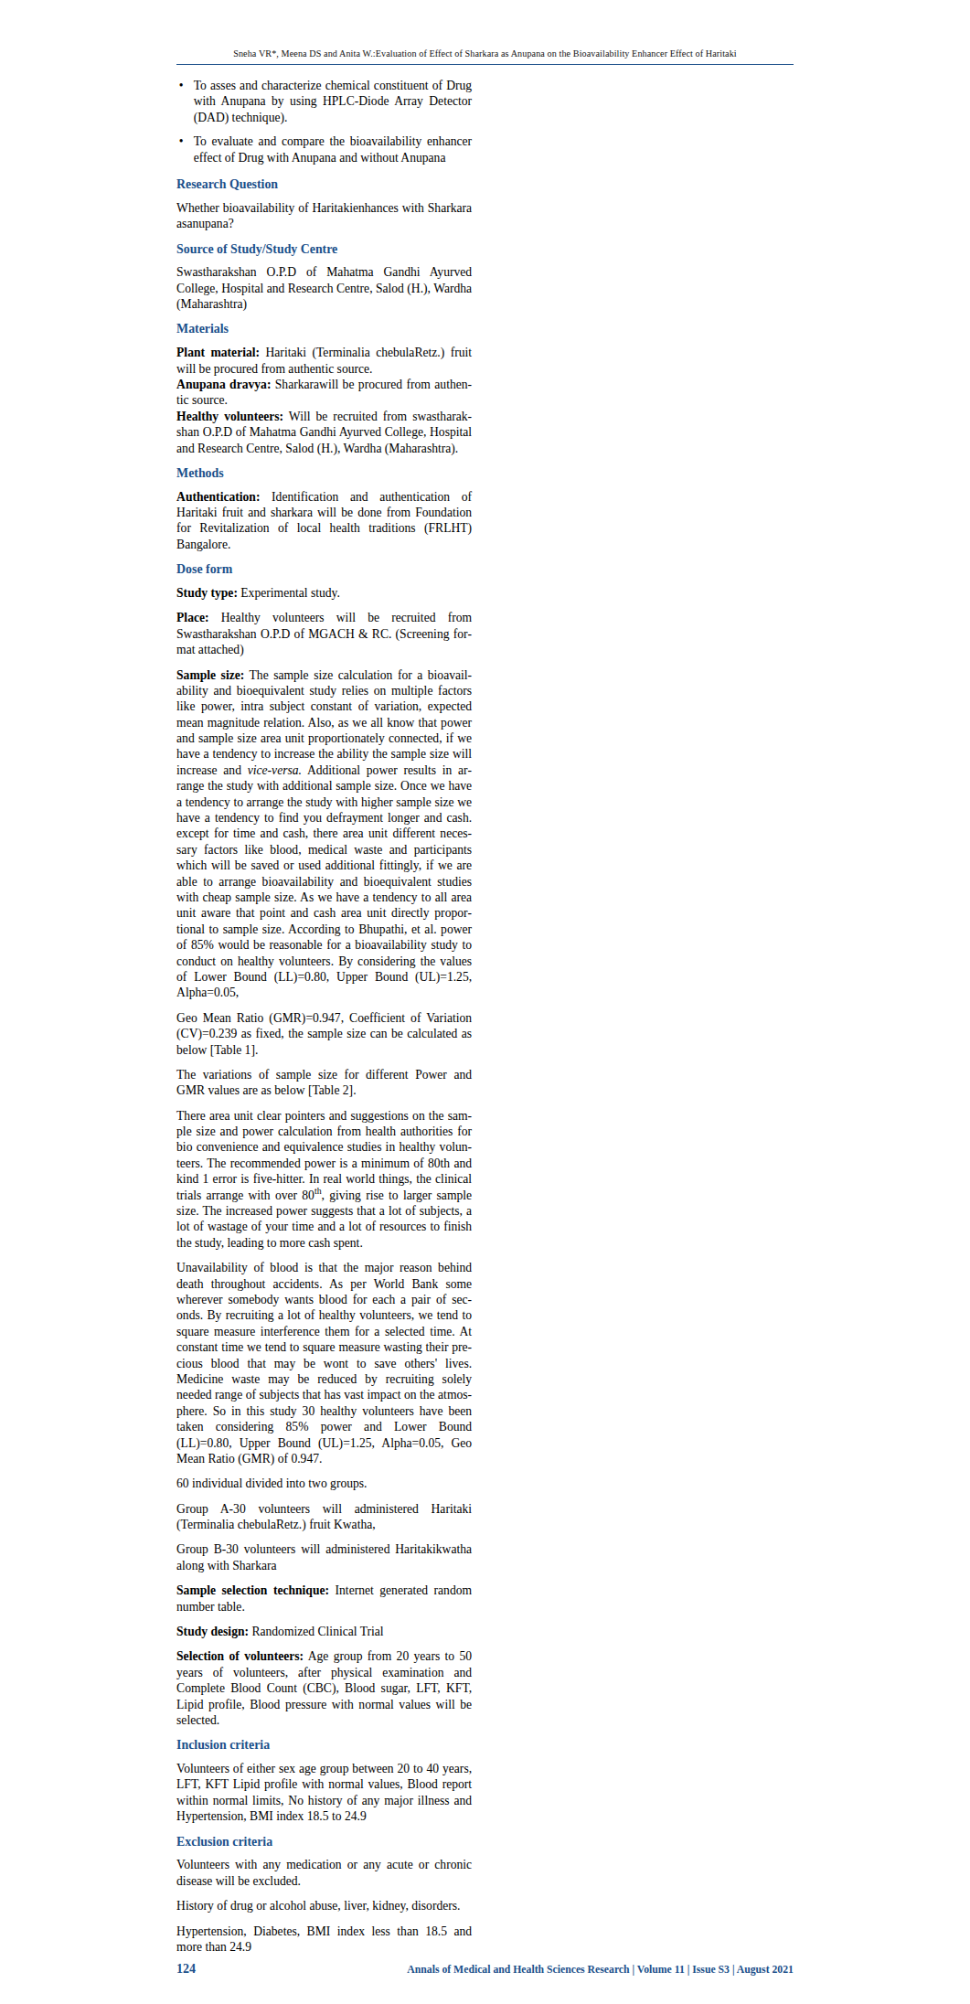Sneha VR*, Meena DS and Anita W.:Evaluation of Effect of Sharkara as Anupana on the Bioavailability Enhancer Effect of Haritaki
To asses and characterize chemical constituent of Drug with Anupana by using HPLC-Diode Array Detector (DAD) technique).
To evaluate and compare the bioavailability enhancer effect of Drug with Anupana and without Anupana
Research Question
Whether bioavailability of Haritakienhances with Sharkara asanupana?
Source of Study/Study Centre
Swastharakshan O.P.D of Mahatma Gandhi Ayurved College, Hospital and Research Centre, Salod (H.), Wardha (Maharashtra)
Materials
Plant material: Haritaki (Terminalia chebulaRetz.) fruit will be procured from authentic source.
Anupana dravya: Sharkarawill be procured from authentic source.
Healthy volunteers: Will be recruited from swastharakshan O.P.D of Mahatma Gandhi Ayurved College, Hospital and Research Centre, Salod (H.), Wardha (Maharashtra).
Methods
Authentication: Identification and authentication of Haritaki fruit and sharkara will be done from Foundation for Revitalization of local health traditions (FRLHT) Bangalore.
Dose form
Study type: Experimental study.
Place: Healthy volunteers will be recruited from Swastharakshan O.P.D of MGACH & RC. (Screening format attached)
Sample size: The sample size calculation for a bioavailability and bioequivalent study relies on multiple factors like power, intra subject constant of variation, expected mean magnitude relation. Also, as we all know that power and sample size area unit proportionately connected, if we have a tendency to increase the ability the sample size will increase and vice-versa. Additional power results in arrange the study with additional sample size. Once we have a tendency to arrange the study with higher sample size we have a tendency to find you defrayment longer and cash. except for time and cash, there area unit different necessary factors like blood, medical waste and participants which will be saved or used additional fittingly, if we are able to arrange bioavailability and bioequivalent studies with cheap sample size. As we have a tendency to all area unit aware that point and cash area unit directly proportional to sample size. According to Bhupathi, et al. power of 85% would be reasonable for a bioavailability study to conduct on healthy volunteers. By considering the values of Lower Bound (LL)=0.80, Upper Bound (UL)=1.25, Alpha=0.05,
Geo Mean Ratio (GMR)=0.947, Coefficient of Variation (CV)=0.239 as fixed, the sample size can be calculated as below [Table 1].
The variations of sample size for different Power and GMR values are as below [Table 2].
There area unit clear pointers and suggestions on the sample size and power calculation from health authorities for bio convenience and equivalence studies in healthy volunteers. The recommended power is a minimum of 80th and kind 1 error is five-hitter. In real world things, the clinical trials arrange with over 80th, giving rise to larger sample size. The increased power suggests that a lot of subjects, a lot of wastage of your time and a lot of resources to finish the study, leading to more cash spent.
Unavailability of blood is that the major reason behind death throughout accidents. As per World Bank some wherever somebody wants blood for each a pair of seconds. By recruiting a lot of healthy volunteers, we tend to square measure interference them for a selected time. At constant time we tend to square measure wasting their precious blood that may be wont to save others' lives. Medicine waste may be reduced by recruiting solely needed range of subjects that has vast impact on the atmosphere. So in this study 30 healthy volunteers have been taken considering 85% power and Lower Bound (LL)=0.80, Upper Bound (UL)=1.25, Alpha=0.05, Geo Mean Ratio (GMR) of 0.947.
60 individual divided into two groups.
Group A-30 volunteers will administered Haritaki (Terminalia chebulaRetz.) fruit Kwatha,
Group B-30 volunteers will administered Haritakikwatha along with Sharkara
Sample selection technique: Internet generated random number table.
Study design: Randomized Clinical Trial
Selection of volunteers: Age group from 20 years to 50 years of volunteers, after physical examination and Complete Blood Count (CBC), Blood sugar, LFT, KFT, Lipid profile, Blood pressure with normal values will be selected.
Inclusion criteria
Volunteers of either sex age group between 20 to 40 years, LFT, KFT Lipid profile with normal values, Blood report within normal limits, No history of any major illness and Hypertension, BMI index 18.5 to 24.9
Exclusion criteria
Volunteers with any medication or any acute or chronic disease will be excluded.
History of drug or alcohol abuse, liver, kidney, disorders.
Hypertension, Diabetes, BMI index less than 18.5 and more than 24.9
124
Annals of Medical and Health Sciences Research | Volume 11 | Issue S3 | August 2021